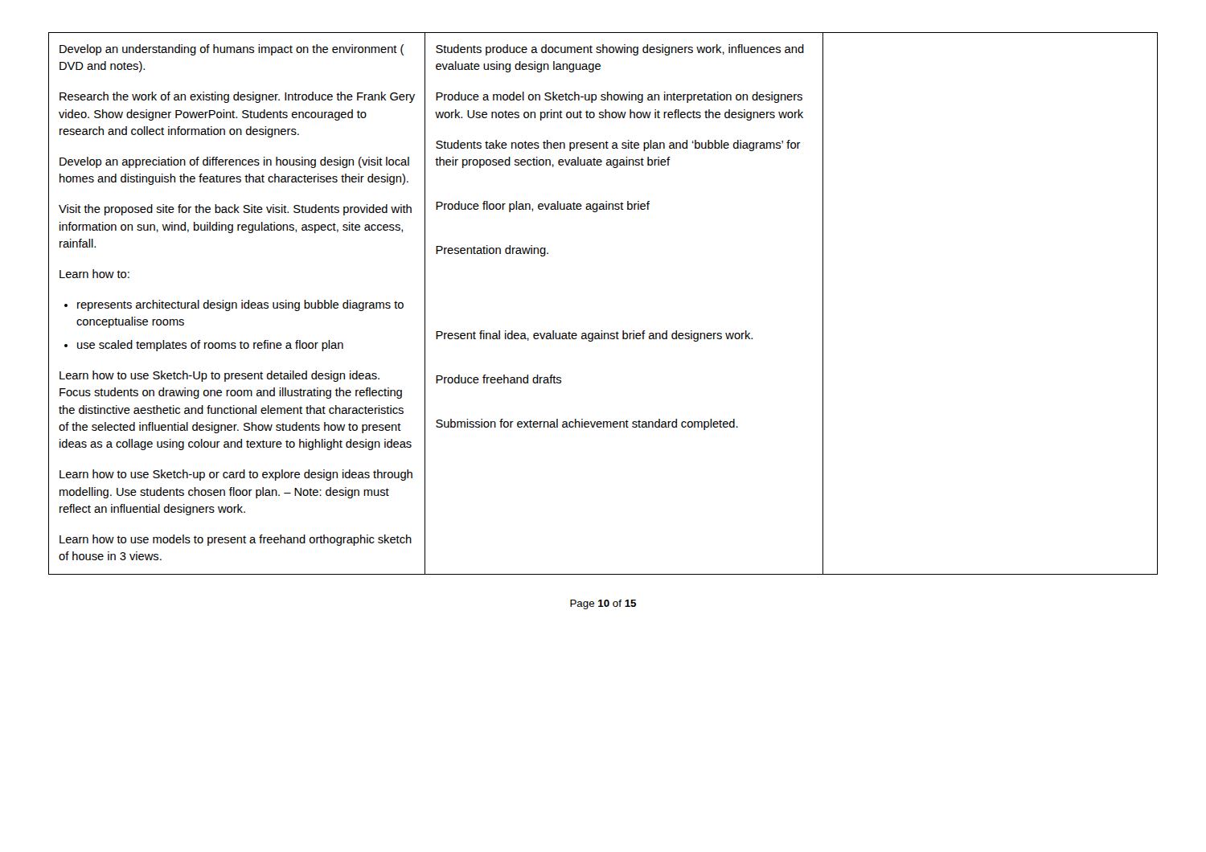| Develop an understanding of humans impact on the environment ( DVD and notes). Research the work of an existing designer. Introduce the Frank Gery video. Show designer PowerPoint. Students encouraged to research and collect information on designers. Develop an appreciation of differences in housing design (visit local homes and distinguish the features that characterises their design). Visit the proposed site for the back Site visit. Students provided with information on sun, wind, building regulations, aspect, site access, rainfall. Learn how to: represents architectural design ideas using bubble diagrams to conceptualise rooms use scaled templates of rooms to refine a floor plan Learn how to use Sketch-Up to present detailed design ideas. Focus students on drawing one room and illustrating the reflecting the distinctive aesthetic and functional element that characteristics of the selected influential designer. Show students how to present ideas as a collage using colour and texture to highlight design ideas Learn how to use Sketch-up or card to explore design ideas through modelling. Use students chosen floor plan. – Note: design must reflect an influential designers work. Learn how to use models to present a freehand orthographic sketch of house in 3 views. | Students produce a document showing designers work, influences and evaluate using design language Produce a model on Sketch-up showing an interpretation on designers work. Use notes on print out to show how it reflects the designers work Students take notes then present a site plan and ‘bubble diagrams’ for their proposed section, evaluate against brief Produce floor plan, evaluate against brief Presentation drawing. Present final idea, evaluate against brief and designers work. Produce freehand drafts Submission for external achievement standard completed. | |
Page 10 of 15